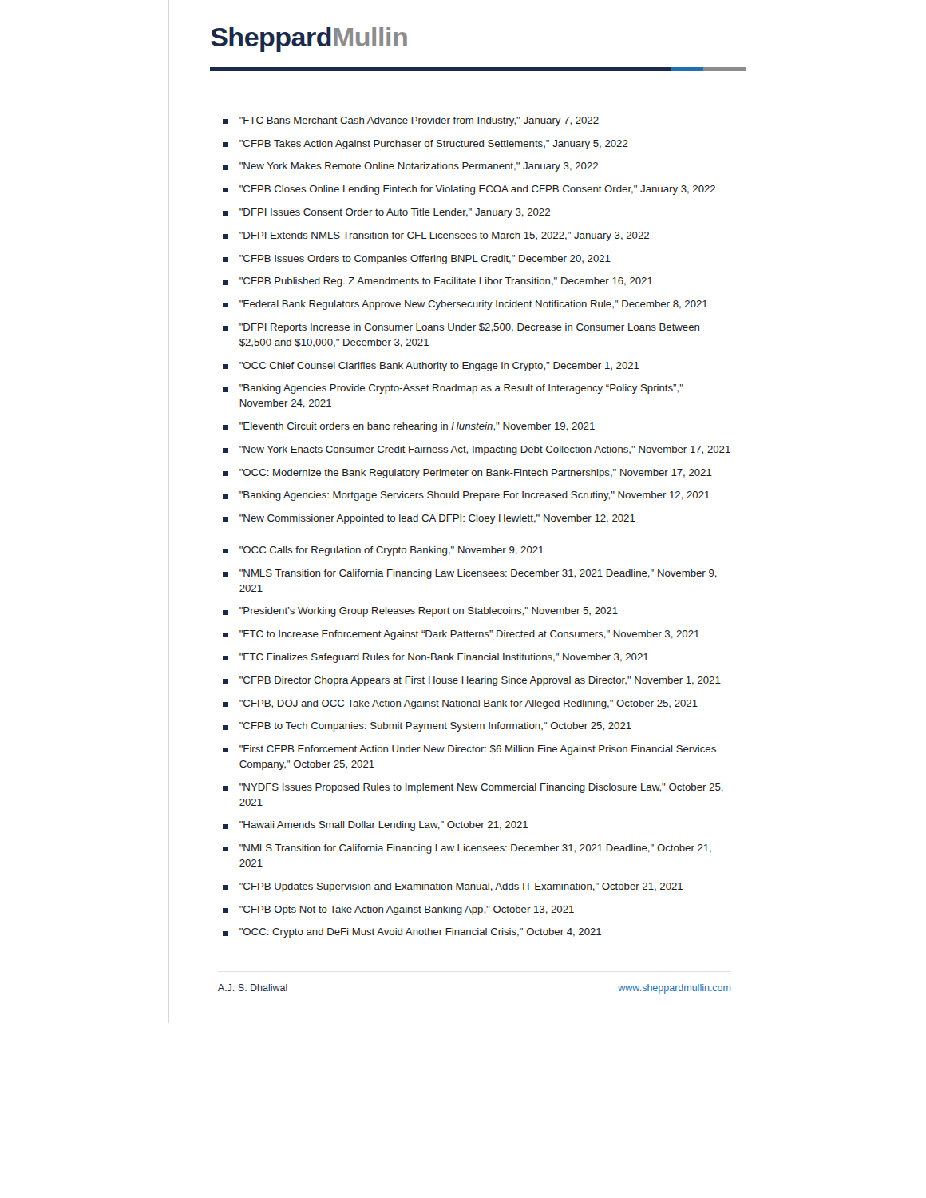Sheppard Mullin
"FTC Bans Merchant Cash Advance Provider from Industry," January 7, 2022
"CFPB Takes Action Against Purchaser of Structured Settlements," January 5, 2022
"New York Makes Remote Online Notarizations Permanent," January 3, 2022
"CFPB Closes Online Lending Fintech for Violating ECOA and CFPB Consent Order," January 3, 2022
"DFPI Issues Consent Order to Auto Title Lender," January 3, 2022
"DFPI Extends NMLS Transition for CFL Licensees to March 15, 2022," January 3, 2022
"CFPB Issues Orders to Companies Offering BNPL Credit," December 20, 2021
"CFPB Published Reg. Z Amendments to Facilitate Libor Transition," December 16, 2021
"Federal Bank Regulators Approve New Cybersecurity Incident Notification Rule," December 8, 2021
"DFPI Reports Increase in Consumer Loans Under $2,500, Decrease in Consumer Loans Between $2,500 and $10,000," December 3, 2021
"OCC Chief Counsel Clarifies Bank Authority to Engage in Crypto," December 1, 2021
"Banking Agencies Provide Crypto-Asset Roadmap as a Result of Interagency “Policy Sprints”," November 24, 2021
"Eleventh Circuit orders en banc rehearing in Hunstein," November 19, 2021
"New York Enacts Consumer Credit Fairness Act, Impacting Debt Collection Actions," November 17, 2021
"OCC: Modernize the Bank Regulatory Perimeter on Bank-Fintech Partnerships," November 17, 2021
"Banking Agencies: Mortgage Servicers Should Prepare For Increased Scrutiny," November 12, 2021
"New Commissioner Appointed to lead CA DFPI: Cloey Hewlett," November 12, 2021
"OCC Calls for Regulation of Crypto Banking," November 9, 2021
"NMLS Transition for California Financing Law Licensees: December 31, 2021 Deadline," November 9, 2021
"President’s Working Group Releases Report on Stablecoins," November 5, 2021
"FTC to Increase Enforcement Against “Dark Patterns” Directed at Consumers," November 3, 2021
"FTC Finalizes Safeguard Rules for Non-Bank Financial Institutions," November 3, 2021
"CFPB Director Chopra Appears at First House Hearing Since Approval as Director," November 1, 2021
"CFPB, DOJ and OCC Take Action Against National Bank for Alleged Redlining," October 25, 2021
"CFPB to Tech Companies: Submit Payment System Information," October 25, 2021
"First CFPB Enforcement Action Under New Director: $6 Million Fine Against Prison Financial Services Company," October 25, 2021
"NYDFS Issues Proposed Rules to Implement New Commercial Financing Disclosure Law," October 25, 2021
"Hawaii Amends Small Dollar Lending Law," October 21, 2021
"NMLS Transition for California Financing Law Licensees: December 31, 2021 Deadline," October 21, 2021
"CFPB Updates Supervision and Examination Manual, Adds IT Examination," October 21, 2021
"CFPB Opts Not to Take Action Against Banking App," October 13, 2021
"OCC: Crypto and DeFi Must Avoid Another Financial Crisis," October 4, 2021
A.J. S. Dhaliwal
www.sheppardmullin.com